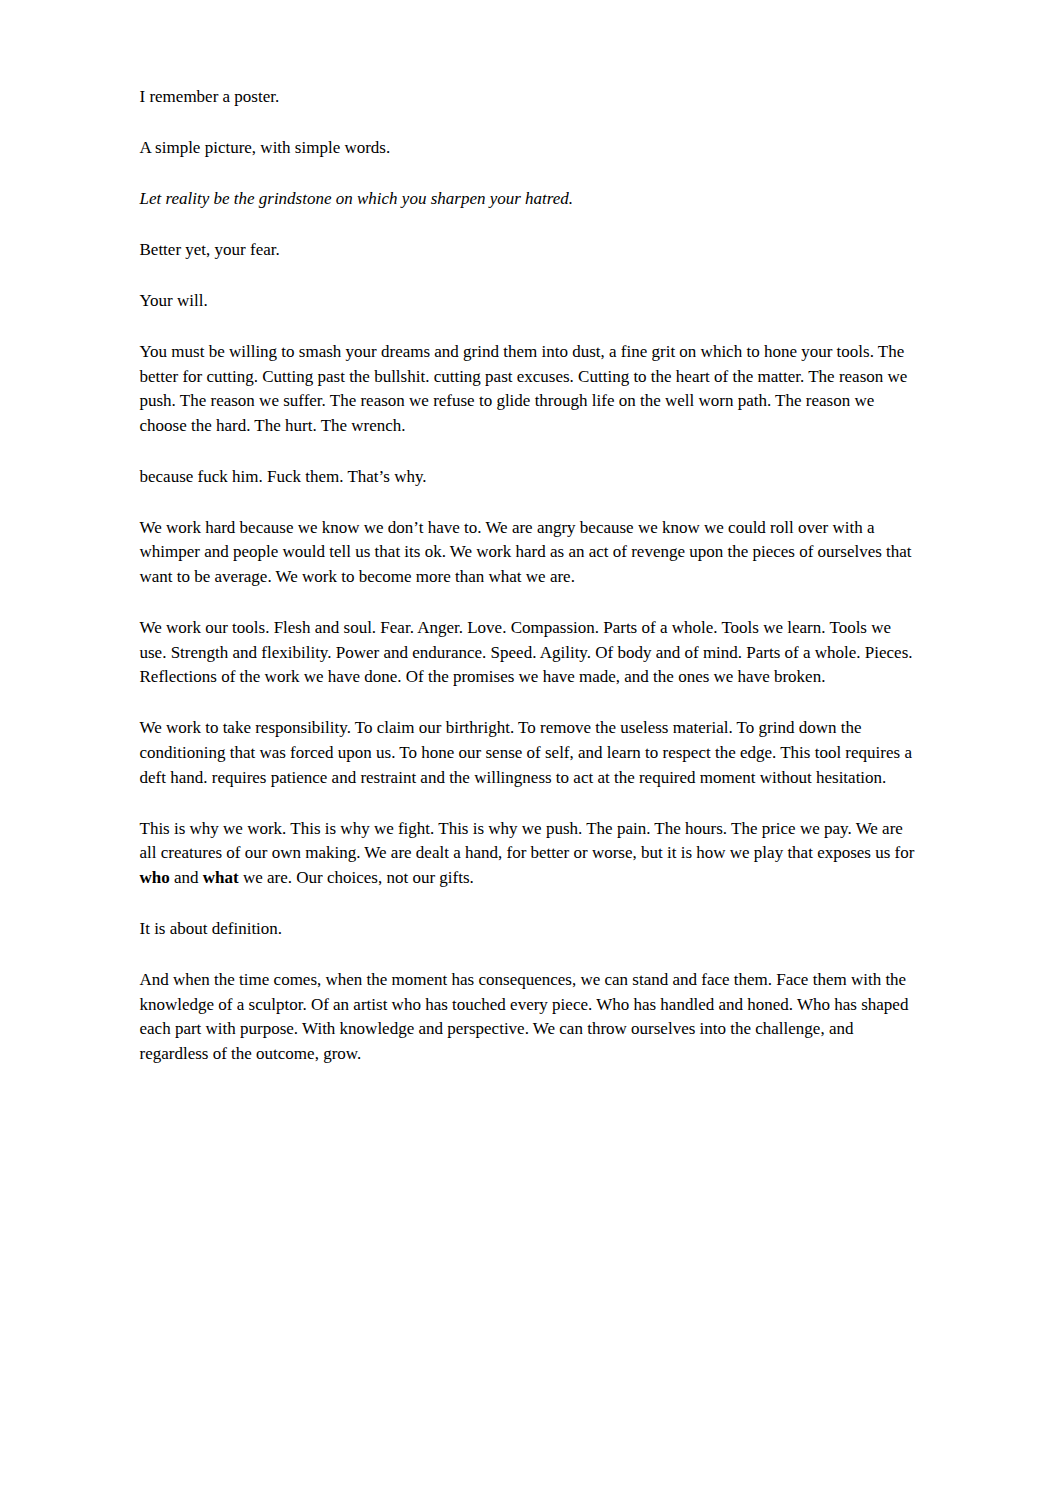I remember a poster.
A simple picture, with simple words.
Let reality be the grindstone on which you sharpen your hatred.
Better yet, your fear.
Your will.
You must be willing to smash your dreams and grind them into dust, a fine grit on which to hone your tools. The better for cutting. Cutting past the bullshit. cutting past excuses. Cutting to the heart of the matter. The reason we push. The reason we suffer. The reason we refuse to glide through life on the well worn path. The reason we choose the hard. The hurt. The wrench.
because fuck him. Fuck them. That’s why.
We work hard because we know we don’t have to. We are angry because we know we could roll over with a whimper and people would tell us that its ok. We work hard as an act of revenge upon the pieces of ourselves that want to be average. We work to become more than what we are.
We work our tools. Flesh and soul. Fear. Anger. Love. Compassion. Parts of a whole. Tools we learn. Tools we use. Strength and flexibility. Power and endurance. Speed. Agility. Of body and of mind. Parts of a whole. Pieces. Reflections of the work we have done. Of the promises we have made, and the ones we have broken.
We work to take responsibility. To claim our birthright. To remove the useless material. To grind down the conditioning that was forced upon us. To hone our sense of self, and learn to respect the edge. This tool requires a deft hand. requires patience and restraint and the willingness to act at the required moment without hesitation.
This is why we work. This is why we fight. This is why we push. The pain. The hours. The price we pay. We are all creatures of our own making. We are dealt a hand, for better or worse, but it is how we play that exposes us for who and what we are. Our choices, not our gifts.
It is about definition.
And when the time comes, when the moment has consequences, we can stand and face them. Face them with the knowledge of a sculptor. Of an artist who has touched every piece. Who has handled and honed. Who has shaped each part with purpose. With knowledge and perspective. We can throw ourselves into the challenge, and regardless of the outcome, grow.